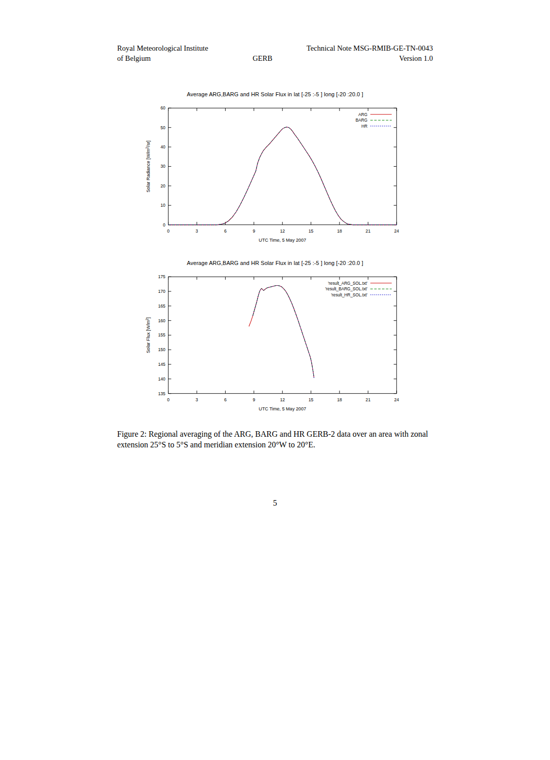| Royal Meteorological Institute | | Technical Note MSG-RMIB-GE-TN-0043 |
| of Belgium | GERB | Version 1.0 |
Average ARG,BARG and HR Solar Flux in lat [-25 :-5 ] long [-20 :20.0 ]
0 10 20 30 40 50 60 0 3 6 9 12 15 18 21 24 UTC Time, 5 May 2007 Solar Radiance [W/m2/sr] ARG BARG HR
Average ARG,BARG and HR Solar Flux in lat [-25 :-5 ] long [-20 :20.0 ]
135 140 145 150 155 160 165 170 175 0 3 6 9 12 15 18 21 24 UTC Time, 5 May 2007 Solar Flux [W/m2] 'result_ARG_SOL.txt' 'result_BARG_SOL.txt' 'result_HR_SOL.txt'
Figure 2: Regional averaging of the ARG, BARG and HR GERB-2 data over an area with zonal extension 25°S to 5°S and meridian extension 20°W to 20°E.
5